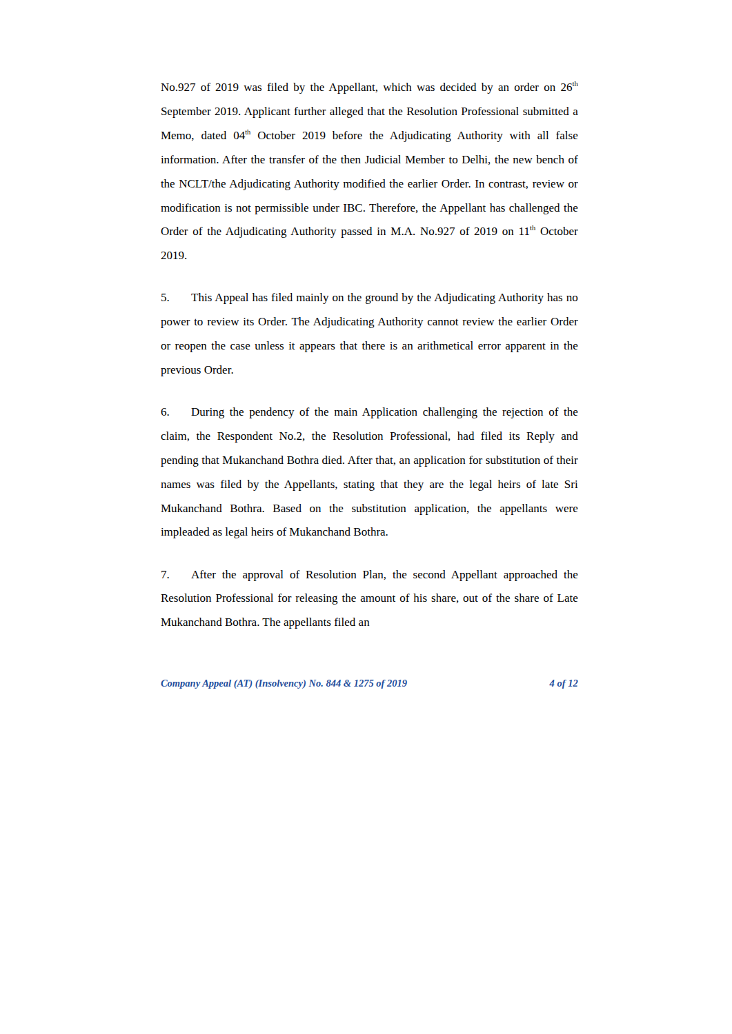No.927 of 2019 was filed by the Appellant, which was decided by an order on 26th September 2019. Applicant further alleged that the Resolution Professional submitted a Memo, dated 04th October 2019 before the Adjudicating Authority with all false information. After the transfer of the then Judicial Member to Delhi, the new bench of the NCLT/the Adjudicating Authority modified the earlier Order. In contrast, review or modification is not permissible under IBC. Therefore, the Appellant has challenged the Order of the Adjudicating Authority passed in M.A. No.927 of 2019 on 11th October 2019.
5. This Appeal has filed mainly on the ground by the Adjudicating Authority has no power to review its Order. The Adjudicating Authority cannot review the earlier Order or reopen the case unless it appears that there is an arithmetical error apparent in the previous Order.
6. During the pendency of the main Application challenging the rejection of the claim, the Respondent No.2, the Resolution Professional, had filed its Reply and pending that Mukanchand Bothra died. After that, an application for substitution of their names was filed by the Appellants, stating that they are the legal heirs of late Sri Mukanchand Bothra. Based on the substitution application, the appellants were impleaded as legal heirs of Mukanchand Bothra.
7. After the approval of Resolution Plan, the second Appellant approached the Resolution Professional for releasing the amount of his share, out of the share of Late Mukanchand Bothra. The appellants filed an
Company Appeal (AT) (Insolvency) No. 844 & 1275 of 2019 4 of 12